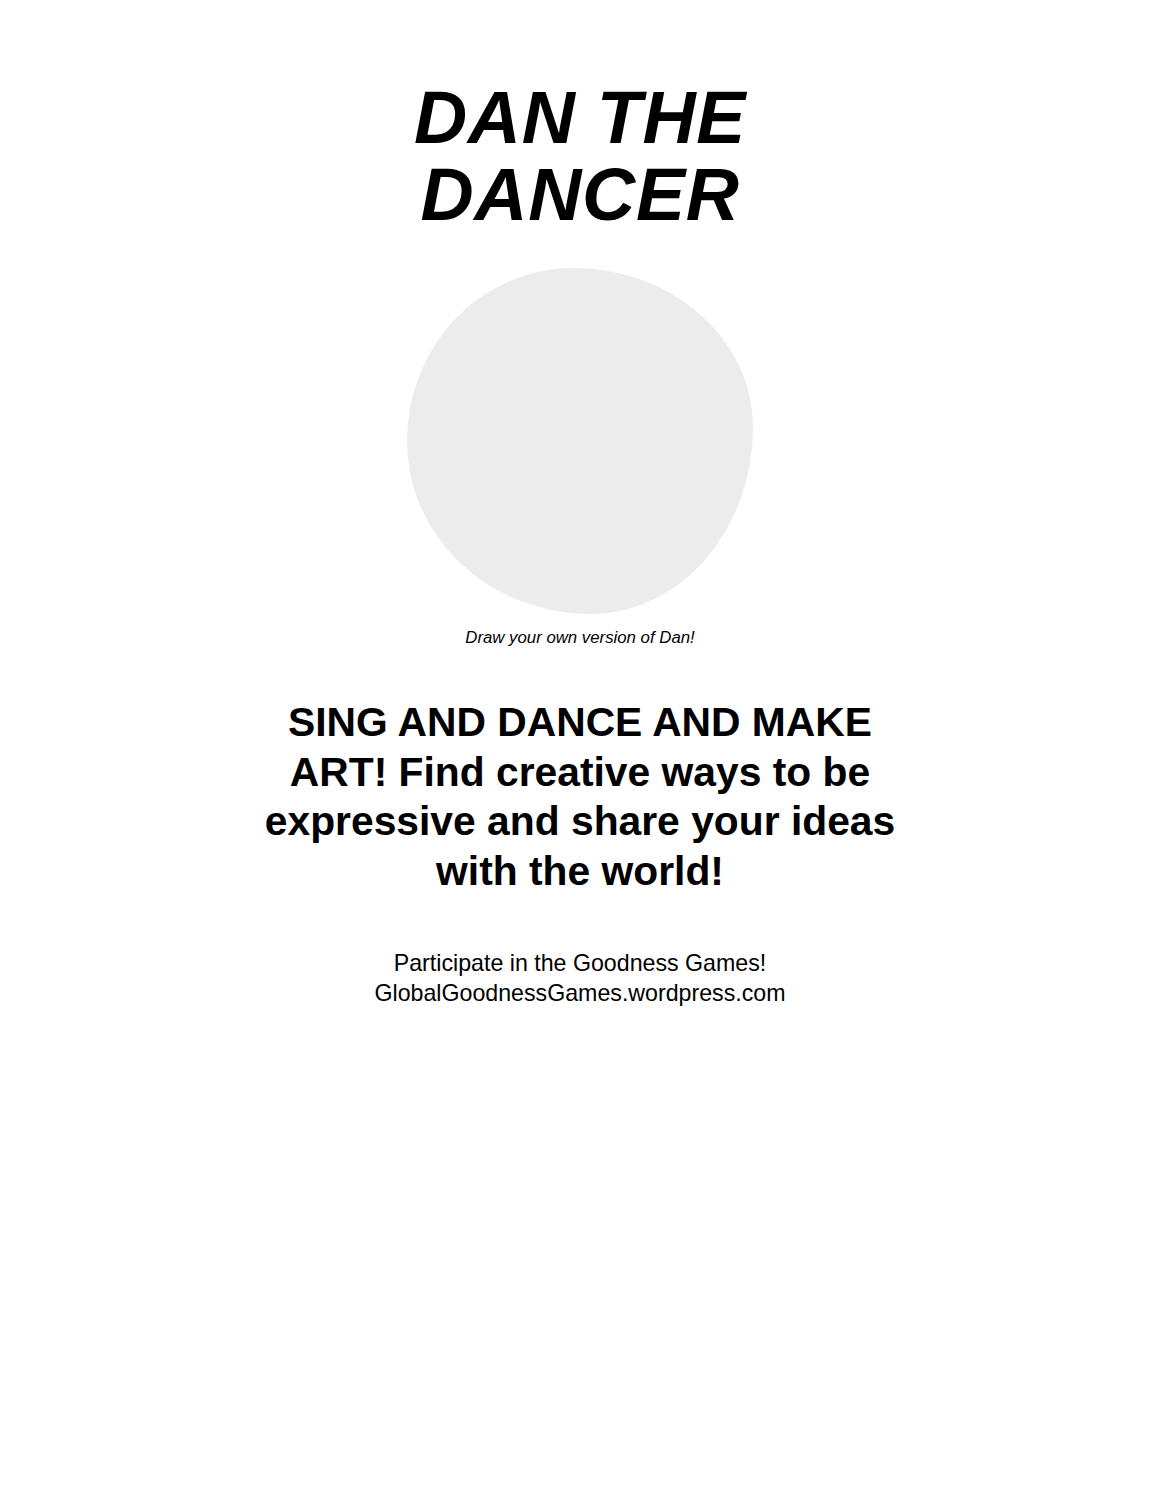DAN THE DANCER
Draw your own version of Dan!
SING AND DANCE AND MAKE ART! Find creative ways to be expressive and share your ideas with the world!
Participate in the Goodness Games!
GlobalGoodnessGames.wordpress.com